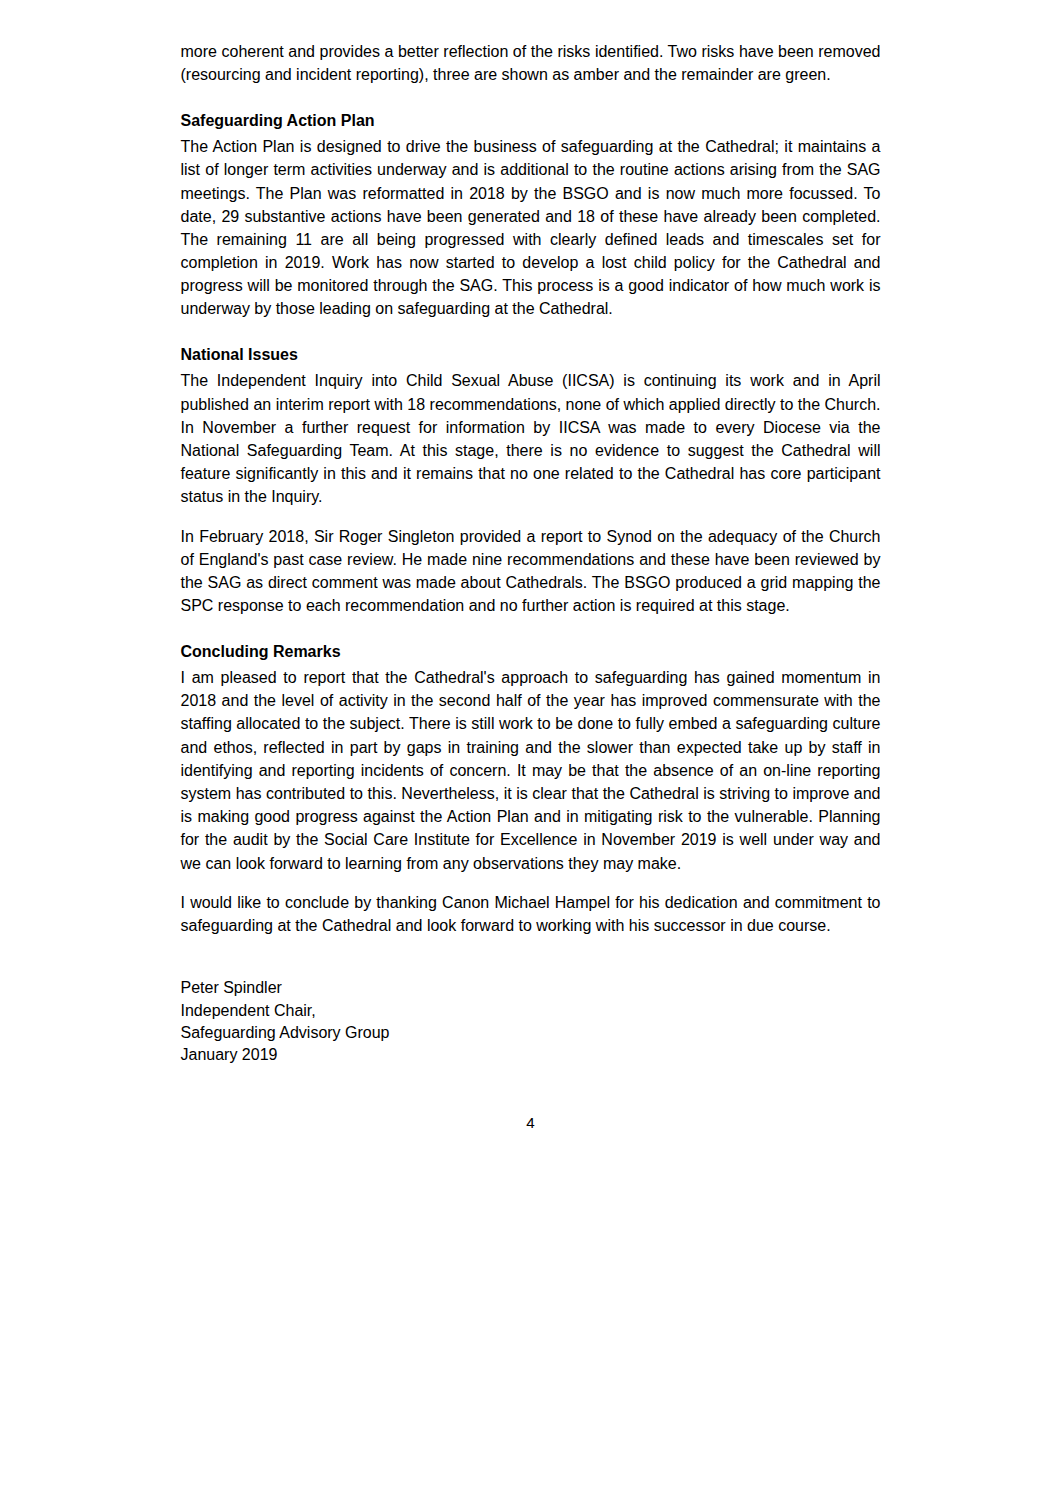more coherent and provides a better reflection of the risks identified. Two risks have been removed (resourcing and incident reporting), three are shown as amber and the remainder are green.
Safeguarding Action Plan
The Action Plan is designed to drive the business of safeguarding at the Cathedral; it maintains a list of longer term activities underway and is additional to the routine actions arising from the SAG meetings. The Plan was reformatted in 2018 by the BSGO and is now much more focussed. To date, 29 substantive actions have been generated and 18 of these have already been completed. The remaining 11 are all being progressed with clearly defined leads and timescales set for completion in 2019. Work has now started to develop a lost child policy for the Cathedral and progress will be monitored through the SAG. This process is a good indicator of how much work is underway by those leading on safeguarding at the Cathedral.
National Issues
The Independent Inquiry into Child Sexual Abuse (IICSA) is continuing its work and in April published an interim report with 18 recommendations, none of which applied directly to the Church. In November a further request for information by IICSA was made to every Diocese via the National Safeguarding Team. At this stage, there is no evidence to suggest the Cathedral will feature significantly in this and it remains that no one related to the Cathedral has core participant status in the Inquiry.
In February 2018, Sir Roger Singleton provided a report to Synod on the adequacy of the Church of England's past case review. He made nine recommendations and these have been reviewed by the SAG as direct comment was made about Cathedrals. The BSGO produced a grid mapping the SPC response to each recommendation and no further action is required at this stage.
Concluding Remarks
I am pleased to report that the Cathedral's approach to safeguarding has gained momentum in 2018 and the level of activity in the second half of the year has improved commensurate with the staffing allocated to the subject. There is still work to be done to fully embed a safeguarding culture and ethos, reflected in part by gaps in training and the slower than expected take up by staff in identifying and reporting incidents of concern. It may be that the absence of an on-line reporting system has contributed to this. Nevertheless, it is clear that the Cathedral is striving to improve and is making good progress against the Action Plan and in mitigating risk to the vulnerable. Planning for the audit by the Social Care Institute for Excellence in November 2019 is well under way and we can look forward to learning from any observations they may make.
I would like to conclude by thanking Canon Michael Hampel for his dedication and commitment to safeguarding at the Cathedral and look forward to working with his successor in due course.
Peter Spindler
Independent Chair,
Safeguarding Advisory Group
January 2019
4